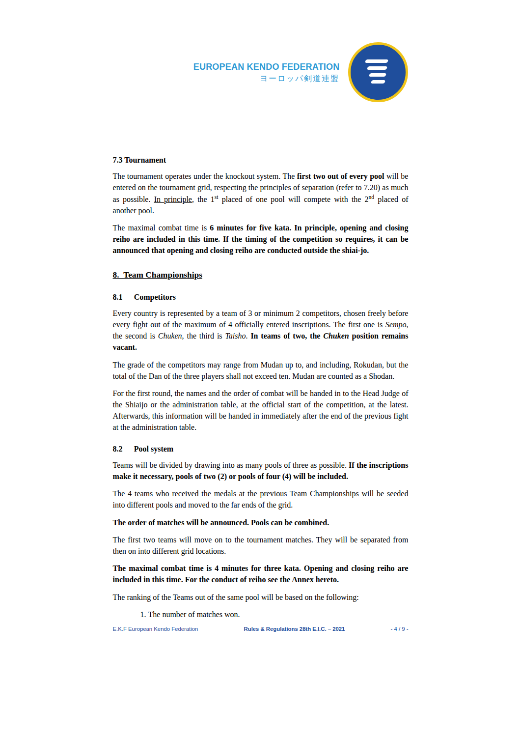EUROPEAN KENDO FEDERATION
ヨーロッパ剣道連盟
7.3 Tournament
The tournament operates under the knockout system. The first two out of every pool will be entered on the tournament grid, respecting the principles of separation (refer to 7.20) as much as possible. In principle, the 1st placed of one pool will compete with the 2nd placed of another pool.
The maximal combat time is 6 minutes for five kata. In principle, opening and closing reiho are included in this time. If the timing of the competition so requires, it can be announced that opening and closing reiho are conducted outside the shiai-jo.
8. Team Championships
8.1 Competitors
Every country is represented by a team of 3 or minimum 2 competitors, chosen freely before every fight out of the maximum of 4 officially entered inscriptions. The first one is Sempo, the second is Chuken, the third is Taisho. In teams of two, the Chuken position remains vacant.
The grade of the competitors may range from Mudan up to, and including, Rokudan, but the total of the Dan of the three players shall not exceed ten. Mudan are counted as a Shodan.
For the first round, the names and the order of combat will be handed in to the Head Judge of the Shiaijo or the administration table, at the official start of the competition, at the latest. Afterwards, this information will be handed in immediately after the end of the previous fight at the administration table.
8.2 Pool system
Teams will be divided by drawing into as many pools of three as possible. If the inscriptions make it necessary, pools of two (2) or pools of four (4) will be included.
The 4 teams who received the medals at the previous Team Championships will be seeded into different pools and moved to the far ends of the grid.
The order of matches will be announced. Pools can be combined.
The first two teams will move on to the tournament matches. They will be separated from then on into different grid locations.
The maximal combat time is 4 minutes for three kata. Opening and closing reiho are included in this time. For the conduct of reiho see the Annex hereto.
The ranking of the Teams out of the same pool will be based on the following:
The number of matches won.
E.K.F European Kendo Federation
Rules & Regulations 28th E.I.C. – 2021
- 4 / 9 -